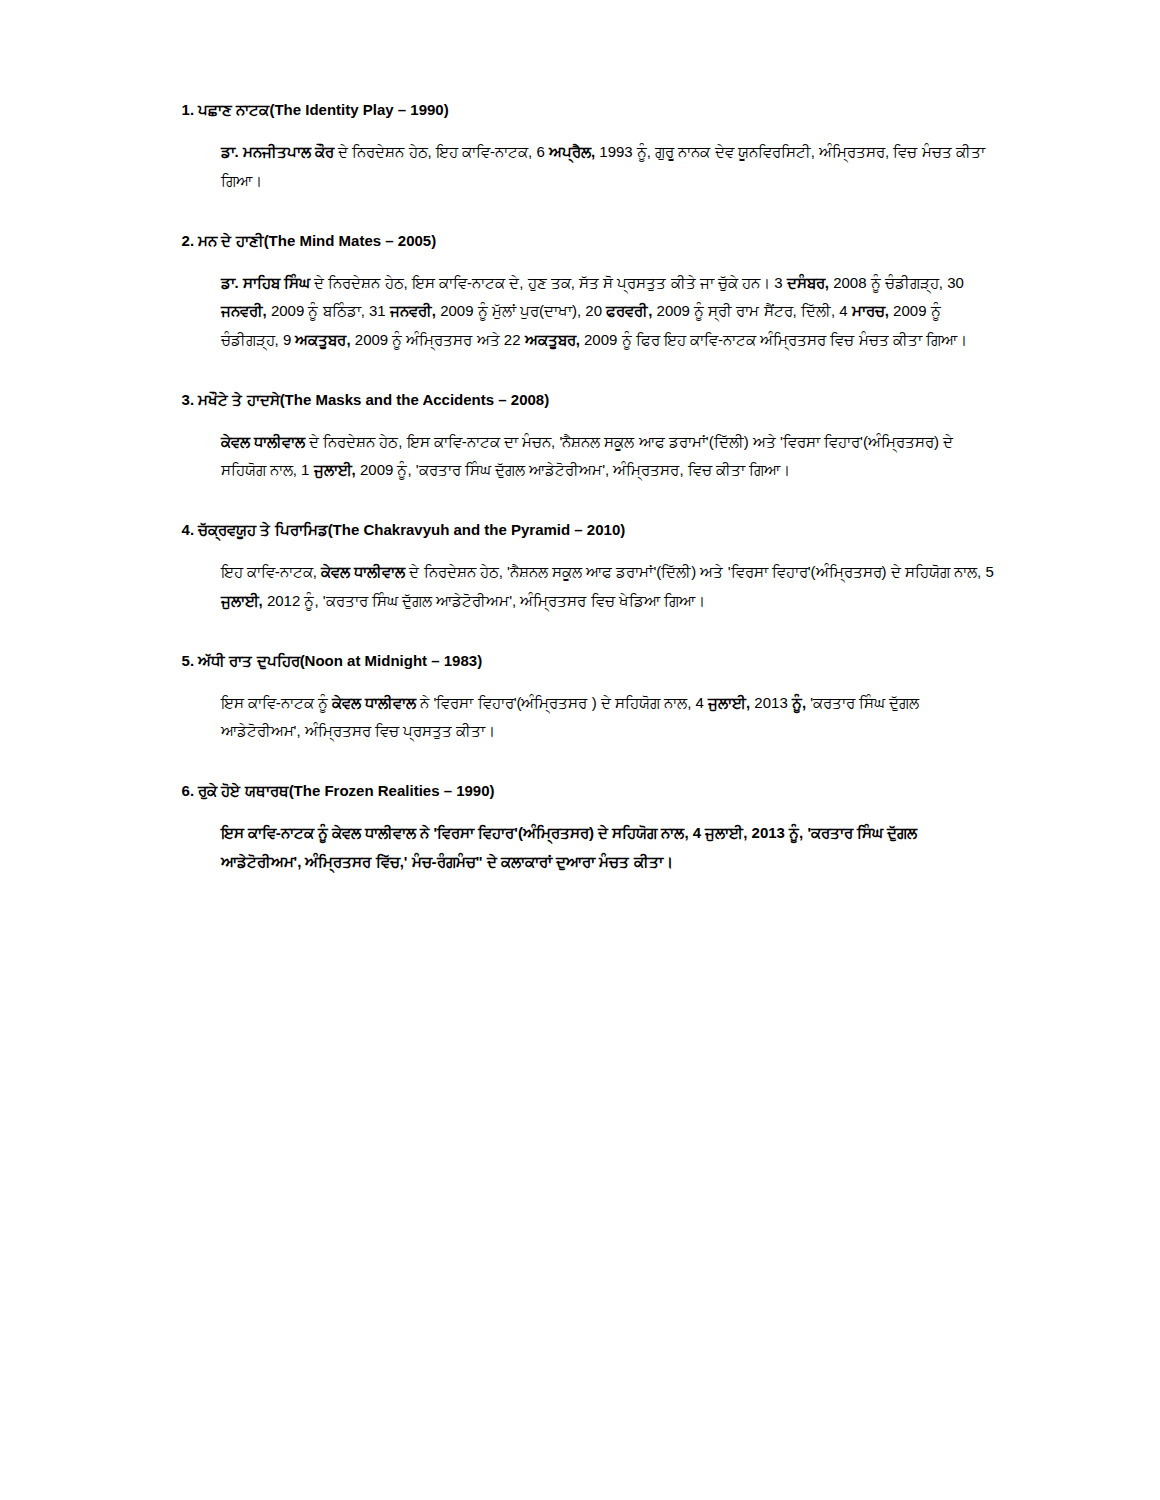ਪਛਾਣ ਨਾਟਕ(The Identity Play – 1990)
ਡਾ. ਮਨਜੀਤਪਾਲ ਕੌਰ ਦੇ ਨਿਰਦੇਸ਼ਨ ਹੇਠ, ਇਹ ਕਾਵਿ-ਨਾਟਕ, 6 ਅਪ੍ਰੈਲ, 1993 ਨੂੰ, ਗੁਰੂ ਨਾਨਕ ਦੇਵ ਯੂਨਵਿਰਸਿਟੀ, ਅੰਮ੍ਰਿਤਸਰ, ਵਿਚ ਮੰਚਤ ਕੀਤਾ ਗਿਆ।
ਮਨ ਦੇ ਹਾਣੀ(The Mind Mates – 2005)
ਡਾ. ਸਾਹਿਬ ਸਿੰਘ ਦੇ ਨਿਰਦੇਸ਼ਨ ਹੇਠ, ਇਸ ਕਾਵਿ-ਨਾਟਕ ਦੇ, ਹੁਣ ਤਕ, ਸੱਤ ਸੋ ਪ੍ਰਸਤੁਤ ਕੀਤੇ ਜਾ ਚੁੱਕੇ ਹਨ। 3 ਦਸੰਬਰ, 2008 ਨੂੰ ਚੰਡੀਗੜ੍ਹ, 30 ਜਨਵਰੀ, 2009 ਨੂੰ ਬਠਿੰਡਾ, 31 ਜਨਵਰੀ, 2009 ਨੂੰ ਮੁੱਲਾਂ ਪੁਰ(ਦਾਖਾ), 20 ਫਰਵਰੀ, 2009 ਨੂੰ ਸ੍ਰੀ ਰਾਮ ਸੈਂਟਰ, ਦਿੱਲੀ, 4 ਮਾਰਚ, 2009 ਨੂੰ ਚੰਡੀਗੜ੍ਹ, 9 ਅਕਤੂਬਰ, 2009 ਨੂੰ ਅੰਮ੍ਰਿਤਸਰ ਅਤੇ 22 ਅਕਤੂਬਰ, 2009 ਨੂੰ ਫਿਰ ਇਹ ਕਾਵਿ-ਨਾਟਕ ਅੰਮ੍ਰਿਤਸਰ ਵਿਚ ਮੰਚਤ ਕੀਤਾ ਗਿਆ।
ਮਖੌਟੇ ਤੇ ਹਾਦਸੇ(The Masks and the Accidents – 2008)
ਕੇਵਲ ਧਾਲੀਵਾਲ ਦੇ ਨਿਰਦੇਸ਼ਨ ਹੇਠ, ਇਸ ਕਾਵਿ-ਨਾਟਕ ਦਾ ਮੰਚਨ, 'ਨੈਸ਼ਨਲ ਸਕੂਲ ਆਫ ਡਰਾਮਾਂ'(ਦਿੱਲੀ) ਅਤੇ 'ਵਿਰਸਾ ਵਿਹਾਰ'(ਅੰਮ੍ਰਿਤਸਰ) ਦੇ ਸਹਿਯੋਗ ਨਾਲ, 1 ਜੁਲਾਈ, 2009 ਨੂੰ, 'ਕਰਤਾਰ ਸਿੰਘ ਦੁੱਗਲ ਆਡੇਟੋਰੀਅਮ', ਅੰਮ੍ਰਿਤਸਰ, ਵਿਚ ਕੀਤਾ ਗਿਆ।
ਚੱਕ੍ਰਵਯੂਹ ਤੇ ਪਿਰਾਮਿਡ(The Chakravyuh and the Pyramid – 2010)
ਇਹ ਕਾਵਿ-ਨਾਟਕ, ਕੇਵਲ ਧਾਲੀਵਾਲ ਦੇ ਨਿਰਦੇਸ਼ਨ ਹੇਠ, 'ਨੈਸ਼ਨਲ ਸਕੂਲ ਆਫ ਡਰਾਮਾਂ'(ਦਿੱਲੀ) ਅਤੇ 'ਵਿਰਸਾ ਵਿਹਾਰ'(ਅੰਮ੍ਰਿਤਸਰ) ਦੇ ਸਹਿਯੋਗ ਨਾਲ, 5 ਜੁਲਾਈ, 2012 ਨੂੰ, 'ਕਰਤਾਰ ਸਿੰਘ ਦੁੱਗਲ ਆਡੇਟੋਰੀਅਮ', ਅੰਮ੍ਰਿਤਸਰ ਵਿਚ ਖੇਡਿਆ ਗਿਆ।
ਅੱਧੀ ਰਾਤ ਦੁਪਹਿਰ(Noon at Midnight – 1983)
ਇਸ ਕਾਵਿ-ਨਾਟਕ ਨੂੰ ਕੇਵਲ ਧਾਲੀਵਾਲ ਨੇ 'ਵਿਰਸਾ ਵਿਹਾਰ'(ਅੰਮ੍ਰਿਤਸਰ ) ਦੇ ਸਹਿਯੋਗ ਨਾਲ, 4 ਜੁਲਾਈ, 2013 ਨੂੰ, 'ਕਰਤਾਰ ਸਿੰਘ ਦੁੱਗਲ ਆਡੇਟੋਰੀਅਮ', ਅੰਮ੍ਰਿਤਸਰ ਵਿਚ ਪ੍ਰਸਤੁਤ ਕੀਤਾ।
ਰੁਕੇ ਹੋਏ ਯਥਾਰਥ(The Frozen Realities – 1990)
ਇਸ ਕਾਵਿ-ਨਾਟਕ ਨੂੰ ਕੇਵਲ ਧਾਲੀਵਾਲ ਨੇ 'ਵਿਰਸਾ ਵਿਹਾਰ'(ਅੰਮ੍ਰਿਤਸਰ) ਦੇ ਸਹਿਯੋਗ ਨਾਲ, 4 ਜੁਲਾਈ, 2013 ਨੂੰ, 'ਕਰਤਾਰ ਸਿੰਘ ਦੁੱਗਲ ਆਡੇਟੋਰੀਅਮ', ਅੰਮ੍ਰਿਤਸਰ ਵਿੱਚ,' ਮੰਚ-ਰੰਗਮੰਚ" ਦੇ ਕਲਾਕਾਰਾਂ ਦੁਆਰਾ ਮੰਚਤ ਕੀਤਾ।